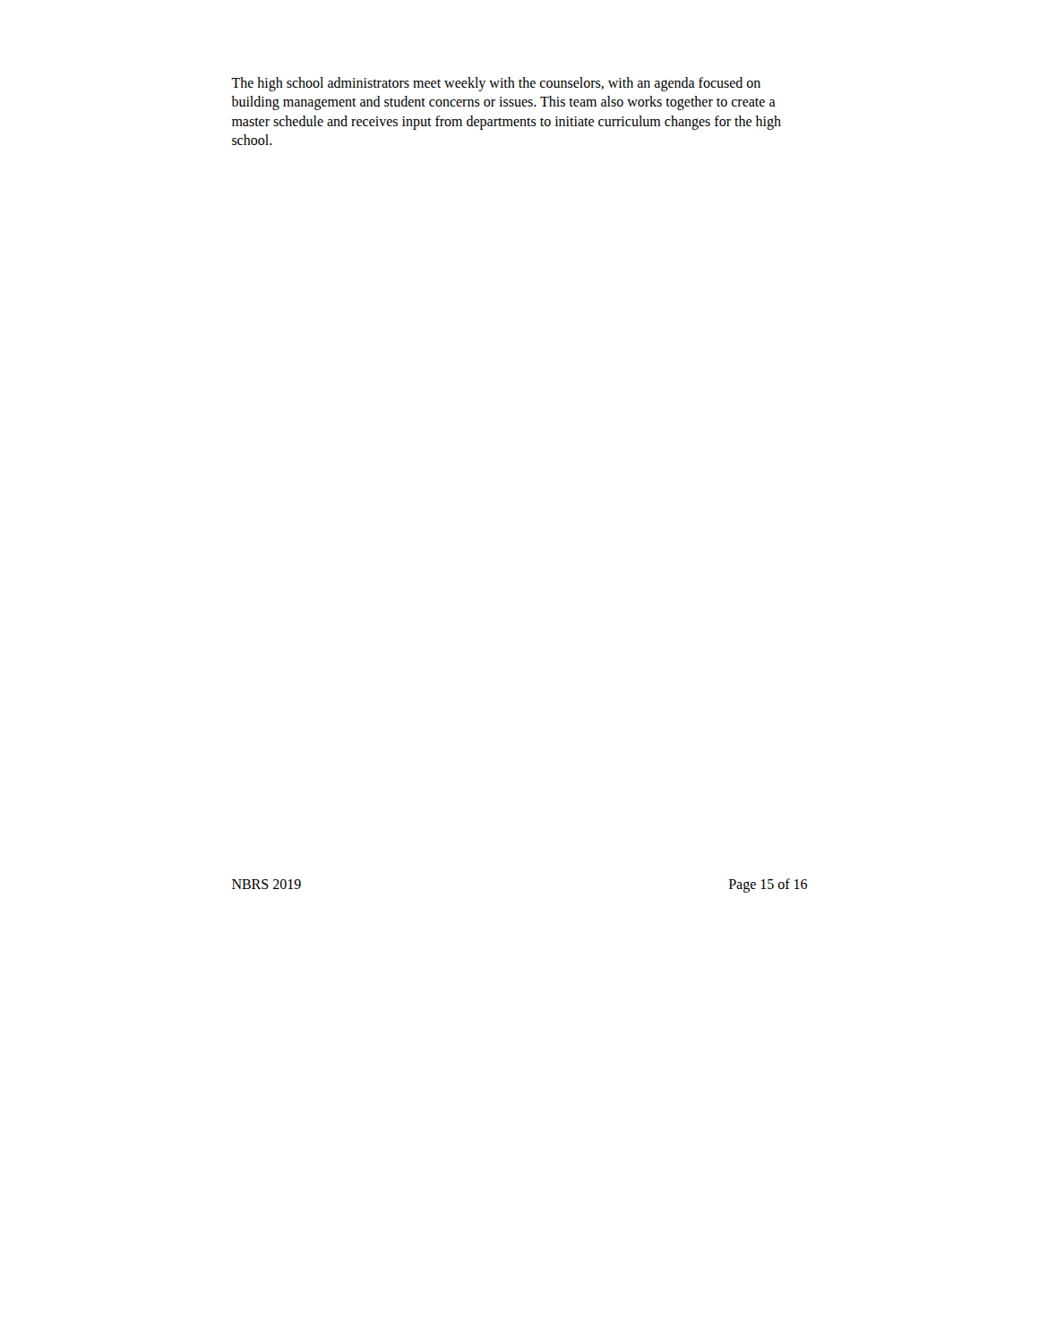The high school administrators meet weekly with the counselors, with an agenda focused on building management and student concerns or issues. This team also works together to create a master schedule and receives input from departments to initiate curriculum changes for the high school.
NBRS 2019 Page 15 of 16